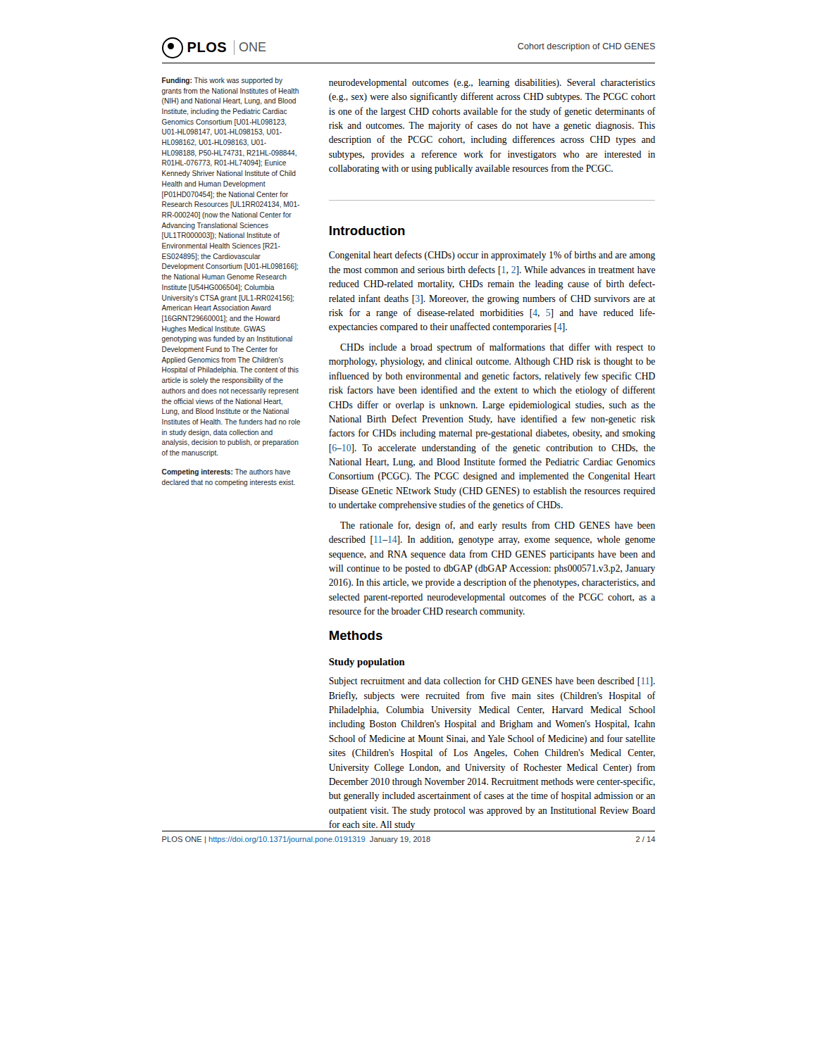PLOS
ONE
Cohort description of CHD GENES
Funding: This work was supported by grants from the National Institutes of Health (NIH) and National Heart, Lung, and Blood Institute, including the Pediatric Cardiac Genomics Consortium [U01-HL098123, U01-HL098147, U01-HL098153, U01-HL098162, U01-HL098163, U01-HL098188, P50-HL74731, R21HL-098844, R01HL-076773, R01-HL74094]; Eunice Kennedy Shriver National Institute of Child Health and Human Development [P01HD070454]; the National Center for Research Resources [UL1RR024134, M01-RR-000240] (now the National Center for Advancing Translational Sciences [UL1TR000003]); National Institute of Environmental Health Sciences [R21-ES024895]; the Cardiovascular Development Consortium [U01-HL098166]; the National Human Genome Research Institute [U54HG006504]; Columbia University's CTSA grant [UL1-RR024156]; American Heart Association Award [16GRNT29660001]; and the Howard Hughes Medical Institute. GWAS genotyping was funded by an Institutional Development Fund to The Center for Applied Genomics from The Children's Hospital of Philadelphia. The content of this article is solely the responsibility of the authors and does not necessarily represent the official views of the National Heart, Lung, and Blood Institute or the National Institutes of Health. The funders had no role in study design, data collection and analysis, decision to publish, or preparation of the manuscript.
Competing interests: The authors have declared that no competing interests exist.
neurodevelopmental outcomes (e.g., learning disabilities). Several characteristics (e.g., sex) were also significantly different across CHD subtypes. The PCGC cohort is one of the largest CHD cohorts available for the study of genetic determinants of risk and outcomes. The majority of cases do not have a genetic diagnosis. This description of the PCGC cohort, including differences across CHD types and subtypes, provides a reference work for investigators who are interested in collaborating with or using publically available resources from the PCGC.
Introduction
Congenital heart defects (CHDs) occur in approximately 1% of births and are among the most common and serious birth defects [1, 2]. While advances in treatment have reduced CHD-related mortality, CHDs remain the leading cause of birth defect-related infant deaths [3]. Moreover, the growing numbers of CHD survivors are at risk for a range of disease-related morbidities [4, 5] and have reduced life-expectancies compared to their unaffected contemporaries [4].
CHDs include a broad spectrum of malformations that differ with respect to morphology, physiology, and clinical outcome. Although CHD risk is thought to be influenced by both environmental and genetic factors, relatively few specific CHD risk factors have been identified and the extent to which the etiology of different CHDs differ or overlap is unknown. Large epidemiological studies, such as the National Birth Defect Prevention Study, have identified a few non-genetic risk factors for CHDs including maternal pre-gestational diabetes, obesity, and smoking [6–10]. To accelerate understanding of the genetic contribution to CHDs, the National Heart, Lung, and Blood Institute formed the Pediatric Cardiac Genomics Consortium (PCGC). The PCGC designed and implemented the Congenital Heart Disease GEnetic NEtwork Study (CHD GENES) to establish the resources required to undertake comprehensive studies of the genetics of CHDs.
The rationale for, design of, and early results from CHD GENES have been described [11–14]. In addition, genotype array, exome sequence, whole genome sequence, and RNA sequence data from CHD GENES participants have been and will continue to be posted to dbGAP (dbGAP Accession: phs000571.v3.p2, January 2016). In this article, we provide a description of the phenotypes, characteristics, and selected parent-reported neurodevelopmental outcomes of the PCGC cohort, as a resource for the broader CHD research community.
Methods
Study population
Subject recruitment and data collection for CHD GENES have been described [11]. Briefly, subjects were recruited from five main sites (Children's Hospital of Philadelphia, Columbia University Medical Center, Harvard Medical School including Boston Children's Hospital and Brigham and Women's Hospital, Icahn School of Medicine at Mount Sinai, and Yale School of Medicine) and four satellite sites (Children's Hospital of Los Angeles, Cohen Children's Medical Center, University College London, and University of Rochester Medical Center) from December 2010 through November 2014. Recruitment methods were center-specific, but generally included ascertainment of cases at the time of hospital admission or an outpatient visit. The study protocol was approved by an Institutional Review Board for each site. All study
PLOS ONE | https://doi.org/10.1371/journal.pone.0191319 January 19, 2018
2 / 14